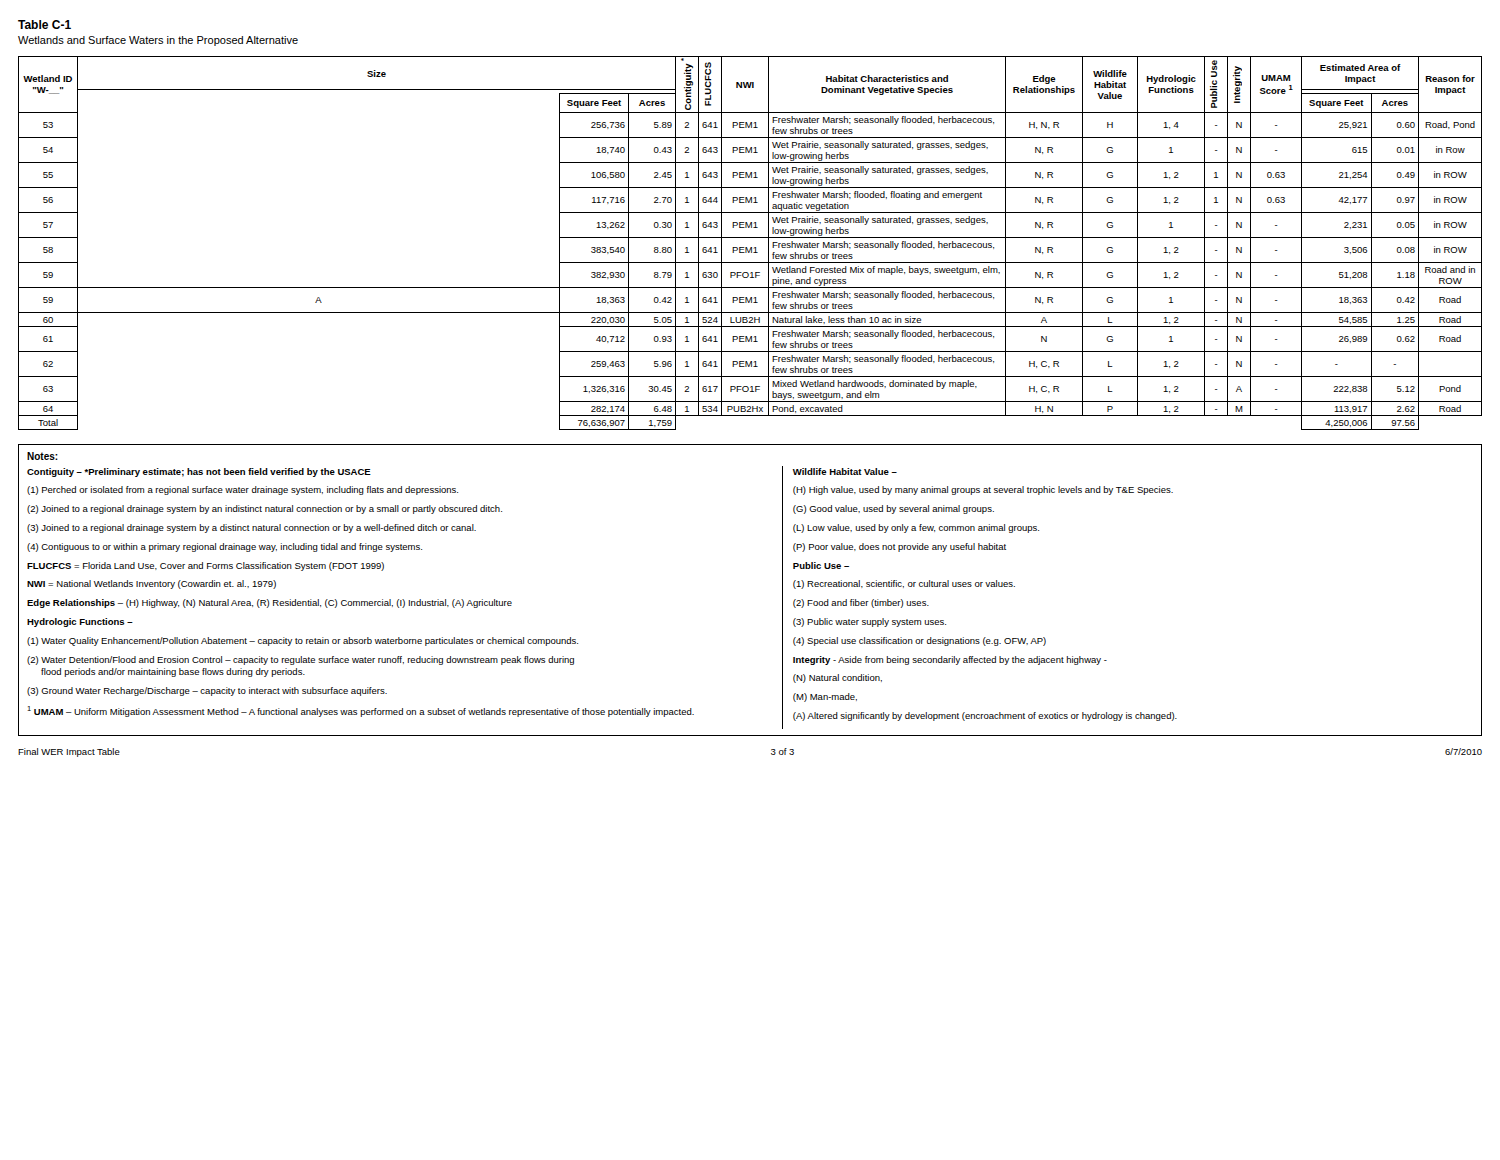Table C-1
Wetlands and Surface Waters in the Proposed Alternative
| Wetland ID "W-__" | Size | Contiguity * | FLUCFCS | NWI | Habitat Characteristics and Dominant Vegetative Species | Edge Relationships | Wildlife Habitat Value | Hydrologic Functions | Public Use | Integrity | UMAM Score 1 | Estimated Area of Impact | Reason for Impact |
| --- | --- | --- | --- | --- | --- | --- | --- | --- | --- | --- | --- | --- | --- |
| | Square Feet | Acres | Square Feet | Acres |
| 53 | | 256,736 | 5.89 | 2 | 641 | PEM1 | Freshwater Marsh; seasonally flooded, herbacecous, few shrubs or trees | H, N, R | H | 1, 4 | - | N | - | 25,921 | 0.60 | Road, Pond |
| 54 | | 18,740 | 0.43 | 2 | 643 | PEM1 | Wet Prairie, seasonally saturated, grasses, sedges, low-growing herbs | N, R | G | 1 | - | N | - | 615 | 0.01 | in Row |
| 55 | | 106,580 | 2.45 | 1 | 643 | PEM1 | Wet Prairie, seasonally saturated, grasses, sedges, low-growing herbs | N, R | G | 1, 2 | 1 | N | 0.63 | 21,254 | 0.49 | in ROW |
| 56 | | 117,716 | 2.70 | 1 | 644 | PEM1 | Freshwater Marsh; flooded, floating and emergent aquatic vegetation | N, R | G | 1, 2 | 1 | N | 0.63 | 42,177 | 0.97 | in ROW |
| 57 | | 13,262 | 0.30 | 1 | 643 | PEM1 | Wet Prairie, seasonally saturated, grasses, sedges, low-growing herbs | N, R | G | 1 | - | N | - | 2,231 | 0.05 | in ROW |
| 58 | | 383,540 | 8.80 | 1 | 641 | PEM1 | Freshwater Marsh; seasonally flooded, herbacecous, few shrubs or trees | N, R | G | 1, 2 | - | N | - | 3,506 | 0.08 | in ROW |
| 59 | | 382,930 | 8.79 | 1 | 630 | PFO1F | Wetland Forested Mix of maple, bays, sweetgum, elm, pine, and cypress | N, R | G | 1, 2 | - | N | - | 51,208 | 1.18 | Road and in ROW |
| 59 | A | 18,363 | 0.42 | 1 | 641 | PEM1 | Freshwater Marsh; seasonally flooded, herbacecous, few shrubs or trees | N, R | G | 1 | - | N | - | 18,363 | 0.42 | Road |
| 60 | | 220,030 | 5.05 | 1 | 524 | LUB2H | Natural lake, less than 10 ac in size | A | L | 1, 2 | - | N | - | 54,585 | 1.25 | Road |
| 61 | | 40,712 | 0.93 | 1 | 641 | PEM1 | Freshwater Marsh; seasonally flooded, herbacecous, few shrubs or trees | N | G | 1 | - | N | - | 26,989 | 0.62 | Road |
| 62 | | 259,463 | 5.96 | 1 | 641 | PEM1 | Freshwater Marsh; seasonally flooded, herbacecous, few shrubs or trees | H, C, R | L | 1, 2 | - | N | - | - | - | |
| 63 | | 1,326,316 | 30.45 | 2 | 617 | PFO1F | Mixed Wetland hardwoods, dominated by maple, bays, sweetgum, and elm | H, C, R | L | 1, 2 | - | A | - | 222,838 | 5.12 | Pond |
| 64 | | 282,174 | 6.48 | 1 | 534 | PUB2Hx | Pond, excavated | H, N | P | 1, 2 | - | M | - | 113,917 | 2.62 | Road |
| Total | | 76,636,907 | 1,759 | | | | | | | | | | | 4,250,006 | 97.56 | |
Notes:
Contiguity – *Preliminary estimate; has not been field verified by the USACE
(1) Perched or isolated from a regional surface water drainage system, including flats and depressions.
(2) Joined to a regional drainage system by an indistinct natural connection or by a small or partly obscured ditch.
(3) Joined to a regional drainage system by a distinct natural connection or by a well-defined ditch or canal.
(4) Contiguous to or within a primary regional drainage way, including tidal and fringe systems.
FLUCFCS = Florida Land Use, Cover and Forms Classification System (FDOT 1999)
NWI = National Wetlands Inventory (Cowardin et. al., 1979)
Edge Relationships – (H) Highway, (N) Natural Area, (R) Residential, (C) Commercial, (I) Industrial, (A) Agriculture
Hydrologic Functions –
(1) Water Quality Enhancement/Pollution Abatement – capacity to retain or absorb waterborne particulates or chemical compounds.
(2) Water Detention/Flood and Erosion Control – capacity to regulate surface water runoff, reducing downstream peak flows during
flood periods and/or maintaining base flows during dry periods.
(3) Ground Water Recharge/Discharge – capacity to interact with subsurface aquifers.
1 UMAM – Uniform Mitigation Assessment Method – A functional analyses was performed on a subset of wetlands representative of those potentially impacted.
Wildlife Habitat Value –
(H) High value, used by many animal groups at several trophic levels and by T&E Species.
(G) Good value, used by several animal groups.
(L) Low value, used by only a few, common animal groups.
(P) Poor value, does not provide any useful habitat
Public Use –
(1) Recreational, scientific, or cultural uses or values.
(2) Food and fiber (timber) uses.
(3) Public water supply system uses.
(4) Special use classification or designations (e.g. OFW, AP)
Integrity - Aside from being secondarily affected by the adjacent highway -
(N) Natural condition,
(M) Man-made,
(A) Altered significantly by development (encroachment of exotics or hydrology is changed).
Final WER Impact Table
3 of 3
6/7/2010